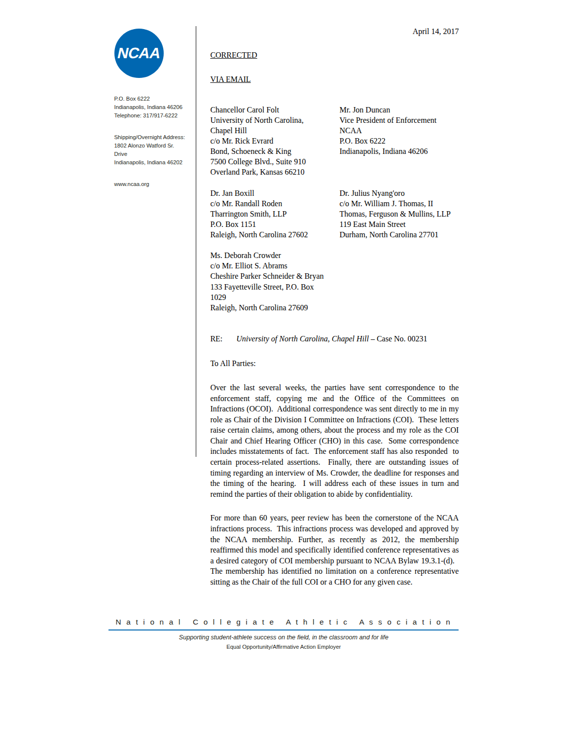NCAA ®
P.O. Box 6222
Indianapolis, Indiana 46206
Telephone: 317/917-6222
Shipping/Overnight Address:
1802 Alonzo Watford Sr. Drive
Indianapolis, Indiana 46202
www.ncaa.org
April 14, 2017
CORRECTED
VIA EMAIL
| Chancellor Carol Folt University of North Carolina, Chapel Hill c/o Mr. Rick Evrard Bond, Schoeneck & King 7500 College Blvd., Suite 910 Overland Park, Kansas 66210 | Mr. Jon Duncan Vice President of Enforcement NCAA P.O. Box 6222 Indianapolis, Indiana 46206 |
| Dr. Jan Boxill c/o Mr. Randall Roden Tharrington Smith, LLP P.O. Box 1151 Raleigh, North Carolina 27602 | Dr. Julius Nyang'oro c/o Mr. William J. Thomas, II Thomas, Ferguson & Mullins, LLP 119 East Main Street Durham, North Carolina 27701 |
| Ms. Deborah Crowder c/o Mr. Elliot S. Abrams Cheshire Parker Schneider & Bryan 133 Fayetteville Street, P.O. Box 1029 Raleigh, North Carolina 27609 | |
RE: University of North Carolina, Chapel Hill – Case No. 00231
To All Parties:
Over the last several weeks, the parties have sent correspondence to the enforcement staff, copying me and the Office of the Committees on Infractions (OCOI). Additional correspondence was sent directly to me in my role as Chair of the Division I Committee on Infractions (COI). These letters raise certain claims, among others, about the process and my role as the COI Chair and Chief Hearing Officer (CHO) in this case. Some correspondence includes misstatements of fact. The enforcement staff has also responded to certain process-related assertions. Finally, there are outstanding issues of timing regarding an interview of Ms. Crowder, the deadline for responses and the timing of the hearing. I will address each of these issues in turn and remind the parties of their obligation to abide by confidentiality.
For more than 60 years, peer review has been the cornerstone of the NCAA infractions process. This infractions process was developed and approved by the NCAA membership. Further, as recently as 2012, the membership reaffirmed this model and specifically identified conference representatives as a desired category of COI membership pursuant to NCAA Bylaw 19.3.1-(d). The membership has identified no limitation on a conference representative sitting as the Chair of the full COI or a CHO for any given case.
N a t i o n a l C o l l e g i a t e A t h l e t i c A s s o c i a t i o n
Supporting student-athlete success on the field, in the classroom and for life
Equal Opportunity/Affirmative Action Employer